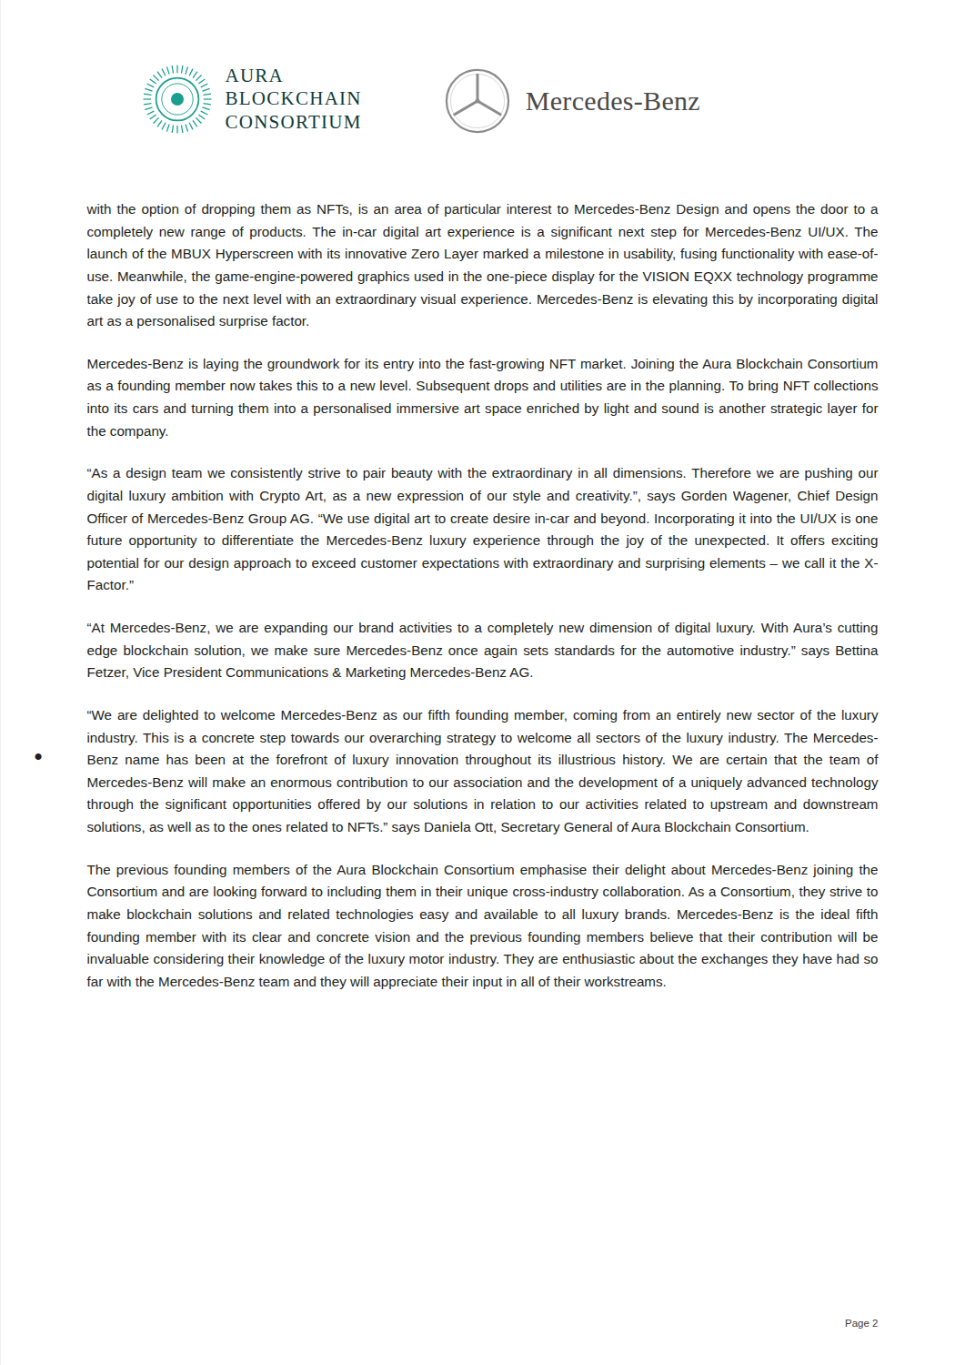Aura
Blockchain
Consortium
Mercedes-Benz
•
with the option of dropping them as NFTs, is an area of particular interest to Mercedes-Benz Design and opens the door to a completely new range of products. The in-car digital art experience is a significant next step for Mercedes-Benz UI/UX. The launch of the MBUX Hyperscreen with its innovative Zero Layer marked a milestone in usability, fusing functionality with ease-of-use. Meanwhile, the game-engine-powered graphics used in the one-piece display for the VISION EQXX technology programme take joy of use to the next level with an extraordinary visual experience. Mercedes-Benz is elevating this by incorporating digital art as a personalised surprise factor.
Mercedes-Benz is laying the groundwork for its entry into the fast-growing NFT market. Joining the Aura Blockchain Consortium as a founding member now takes this to a new level. Subsequent drops and utilities are in the planning. To bring NFT collections into its cars and turning them into a personalised immersive art space enriched by light and sound is another strategic layer for the company.
“As a design team we consistently strive to pair beauty with the extraordinary in all dimensions. Therefore we are pushing our digital luxury ambition with Crypto Art, as a new expression of our style and creativity.”, says Gorden Wagener, Chief Design Officer of Mercedes-Benz Group AG. “We use digital art to create desire in-car and beyond. Incorporating it into the UI/UX is one future opportunity to differentiate the Mercedes-Benz luxury experience through the joy of the unexpected. It offers exciting potential for our design approach to exceed customer expectations with extraordinary and surprising elements – we call it the X-Factor.”
“At Mercedes-Benz, we are expanding our brand activities to a completely new dimension of digital luxury. With Aura’s cutting edge blockchain solution, we make sure Mercedes-Benz once again sets standards for the automotive industry.” says Bettina Fetzer, Vice President Communications & Marketing Mercedes-Benz AG.
“We are delighted to welcome Mercedes-Benz as our fifth founding member, coming from an entirely new sector of the luxury industry. This is a concrete step towards our overarching strategy to welcome all sectors of the luxury industry. The Mercedes-Benz name has been at the forefront of luxury innovation throughout its illustrious history. We are certain that the team of Mercedes-Benz will make an enormous contribution to our association and the development of a uniquely advanced technology through the significant opportunities offered by our solutions in relation to our activities related to upstream and downstream solutions, as well as to the ones related to NFTs.” says Daniela Ott, Secretary General of Aura Blockchain Consortium.
The previous founding members of the Aura Blockchain Consortium emphasise their delight about Mercedes-Benz joining the Consortium and are looking forward to including them in their unique cross-industry collaboration. As a Consortium, they strive to make blockchain solutions and related technologies easy and available to all luxury brands. Mercedes-Benz is the ideal fifth founding member with its clear and concrete vision and the previous founding members believe that their contribution will be invaluable considering their knowledge of the luxury motor industry. They are enthusiastic about the exchanges they have had so far with the Mercedes-Benz team and they will appreciate their input in all of their workstreams.
Page 2